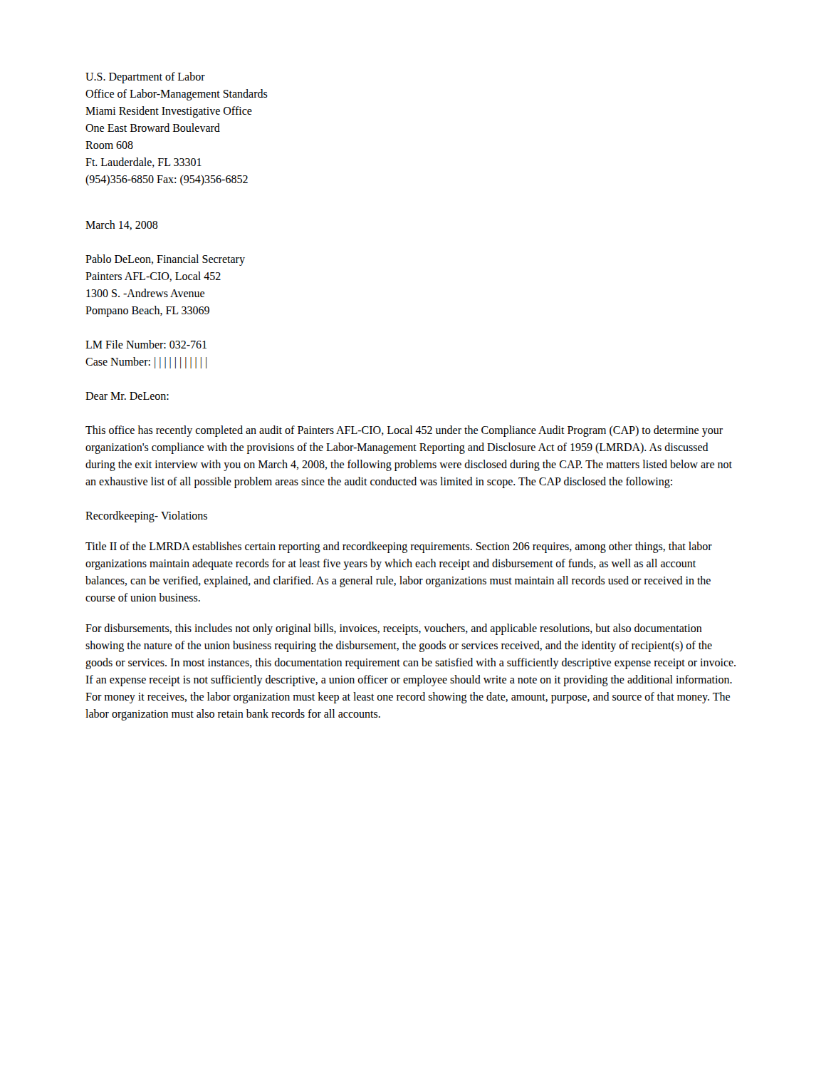U.S. Department of Labor
Office of Labor-Management Standards
Miami Resident Investigative Office
One East Broward Boulevard
Room 608
Ft. Lauderdale, FL 33301
(954)356-6850 Fax: (954)356-6852
March 14, 2008
Pablo DeLeon, Financial Secretary
Painters AFL-CIO, Local 452
1300 S. -Andrews Avenue
Pompano Beach, FL 33069
LM File Number: 032-761
Case Number: | | | | | | | | | | |
Dear Mr. DeLeon:
This office has recently completed an audit of Painters AFL-CIO, Local 452 under the Compliance Audit Program (CAP) to determine your organization's compliance with the provisions of the Labor-Management Reporting and Disclosure Act of 1959 (LMRDA). As discussed during the exit interview with you on March 4, 2008, the following problems were disclosed during the CAP. The matters listed below are not an exhaustive list of all possible problem areas since the audit conducted was limited in scope. The CAP disclosed the following:
Recordkeeping- Violations
Title II of the LMRDA establishes certain reporting and recordkeeping requirements. Section 206 requires, among other things, that labor organizations maintain adequate records for at least five years by which each receipt and disbursement of funds, as well as all account balances, can be verified, explained, and clarified. As a general rule, labor organizations must maintain all records used or received in the course of union business.
For disbursements, this includes not only original bills, invoices, receipts, vouchers, and applicable resolutions, but also documentation showing the nature of the union business requiring the disbursement, the goods or services received, and the identity of recipient(s) of the goods or services. In most instances, this documentation requirement can be satisfied with a sufficiently descriptive expense receipt or invoice. If an expense receipt is not sufficiently descriptive, a union officer or employee should write a note on it providing the additional information. For money it receives, the labor organization must keep at least one record showing the date, amount, purpose, and source of that money. The labor organization must also retain bank records for all accounts.